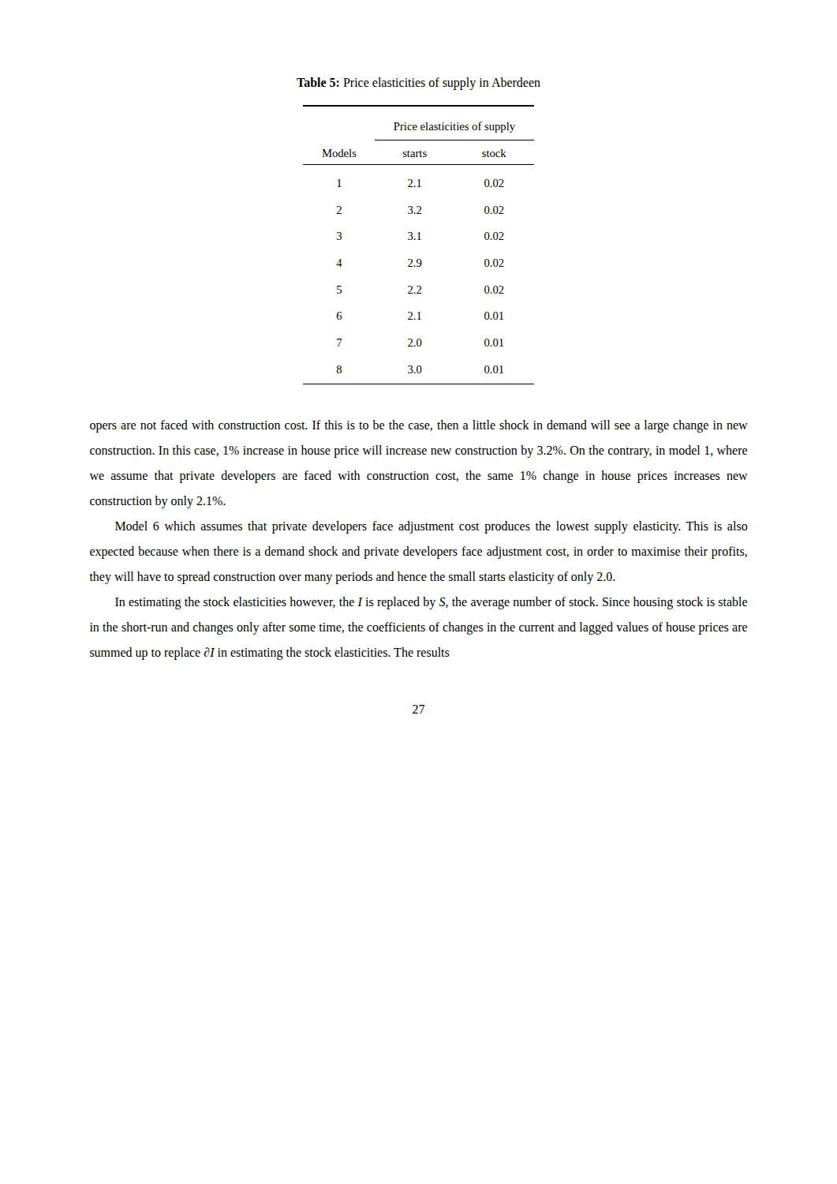Table 5: Price elasticities of supply in Aberdeen
| | Price elasticities of supply |
| --- | --- |
| Models | starts | stock |
| 1 | 2.1 | 0.02 |
| 2 | 3.2 | 0.02 |
| 3 | 3.1 | 0.02 |
| 4 | 2.9 | 0.02 |
| 5 | 2.2 | 0.02 |
| 6 | 2.1 | 0.01 |
| 7 | 2.0 | 0.01 |
| 8 | 3.0 | 0.01 |
opers are not faced with construction cost. If this is to be the case, then a little shock in demand will see a large change in new construction. In this case, 1% increase in house price will increase new construction by 3.2%. On the contrary, in model 1, where we assume that private developers are faced with construction cost, the same 1% change in house prices increases new construction by only 2.1%.
Model 6 which assumes that private developers face adjustment cost produces the lowest supply elasticity. This is also expected because when there is a demand shock and private developers face adjustment cost, in order to maximise their profits, they will have to spread construction over many periods and hence the small starts elasticity of only 2.0.
In estimating the stock elasticities however, the I is replaced by S, the average number of stock. Since housing stock is stable in the short-run and changes only after some time, the coefficients of changes in the current and lagged values of house prices are summed up to replace ∂I in estimating the stock elasticities. The results
27